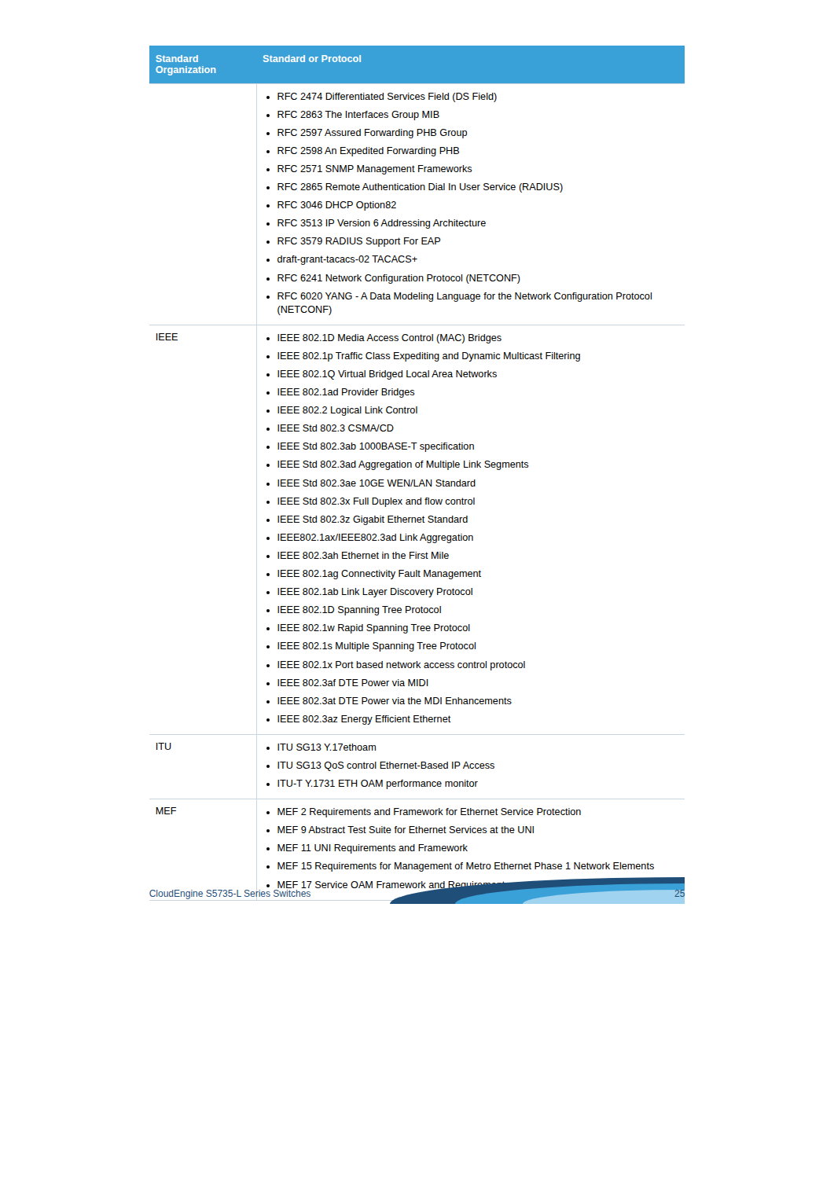| Standard Organization | Standard or Protocol |
| --- | --- |
| | RFC 2474 Differentiated Services Field (DS Field) RFC 2863 The Interfaces Group MIB RFC 2597 Assured Forwarding PHB Group RFC 2598 An Expedited Forwarding PHB RFC 2571 SNMP Management Frameworks RFC 2865 Remote Authentication Dial In User Service (RADIUS) RFC 3046 DHCP Option82 RFC 3513 IP Version 6 Addressing Architecture RFC 3579 RADIUS Support For EAP draft-grant-tacacs-02 TACACS+ RFC 6241 Network Configuration Protocol (NETCONF) RFC 6020 YANG - A Data Modeling Language for the Network Configuration Protocol (NETCONF) |
| IEEE | IEEE 802.1D Media Access Control (MAC) Bridges IEEE 802.1p Traffic Class Expediting and Dynamic Multicast Filtering IEEE 802.1Q Virtual Bridged Local Area Networks IEEE 802.1ad Provider Bridges IEEE 802.2 Logical Link Control IEEE Std 802.3 CSMA/CD IEEE Std 802.3ab 1000BASE-T specification IEEE Std 802.3ad Aggregation of Multiple Link Segments IEEE Std 802.3ae 10GE WEN/LAN Standard IEEE Std 802.3x Full Duplex and flow control IEEE Std 802.3z Gigabit Ethernet Standard IEEE802.1ax/IEEE802.3ad Link Aggregation IEEE 802.3ah Ethernet in the First Mile IEEE 802.1ag Connectivity Fault Management IEEE 802.1ab Link Layer Discovery Protocol IEEE 802.1D Spanning Tree Protocol IEEE 802.1w Rapid Spanning Tree Protocol IEEE 802.1s Multiple Spanning Tree Protocol IEEE 802.1x Port based network access control protocol IEEE 802.3af DTE Power via MIDI IEEE 802.3at DTE Power via the MDI Enhancements IEEE 802.3az Energy Efficient Ethernet |
| ITU | ITU SG13 Y.17ethoam ITU SG13 QoS control Ethernet-Based IP Access ITU-T Y.1731 ETH OAM performance monitor |
| MEF | MEF 2 Requirements and Framework for Ethernet Service Protection MEF 9 Abstract Test Suite for Ethernet Services at the UNI MEF 11 UNI Requirements and Framework MEF 15 Requirements for Management of Metro Ethernet Phase 1 Network Elements MEF 17 Service OAM Framework and Requirements |
CloudEngine S5735-L Series Switches
25